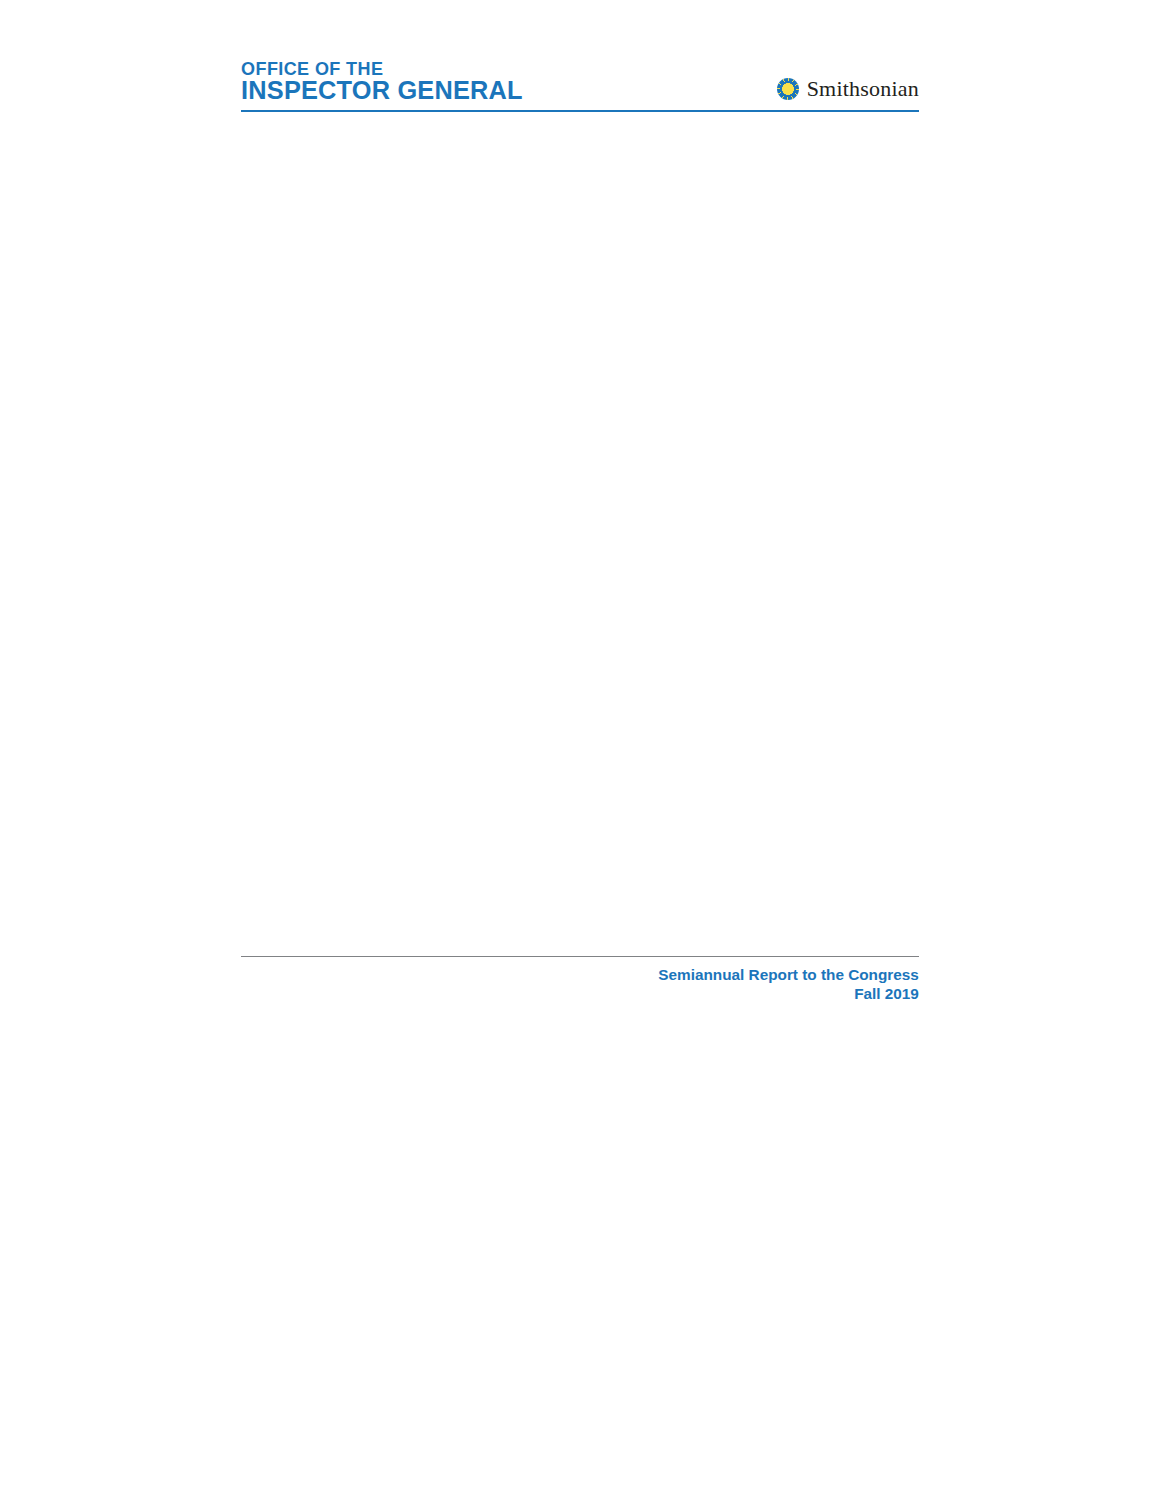OFFICE OF THE
INSPECTOR GENERAL
Smithsonian
Semiannual Report to the Congress
Fall 2019